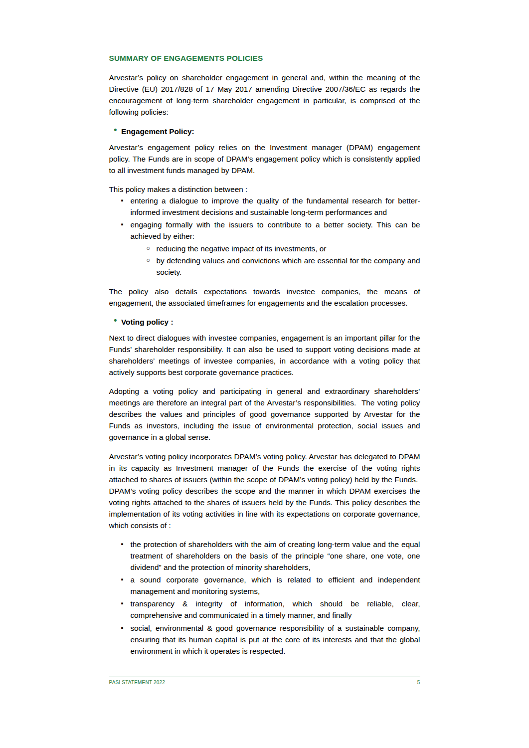SUMMARY OF ENGAGEMENTS POLICIES
Arvestar’s policy on shareholder engagement in general and, within the meaning of the Directive (EU) 2017/828 of 17 May 2017 amending Directive 2007/36/EC as regards the encouragement of long-term shareholder engagement in particular, is comprised of the following policies:
Engagement Policy:
Arvestar’s engagement policy relies on the Investment manager (DPAM) engagement policy. The Funds are in scope of DPAM’s engagement policy which is consistently applied to all investment funds managed by DPAM.
This policy makes a distinction between :
entering a dialogue to improve the quality of the fundamental research for better-informed investment decisions and sustainable long-term performances and
engaging formally with the issuers to contribute to a better society. This can be achieved by either:
reducing the negative impact of its investments, or
by defending values and convictions which are essential for the company and society.
The policy also details expectations towards investee companies, the means of engagement, the associated timeframes for engagements and the escalation processes.
Voting policy :
Next to direct dialogues with investee companies, engagement is an important pillar for the Funds’ shareholder responsibility. It can also be used to support voting decisions made at shareholders’ meetings of investee companies, in accordance with a voting policy that actively supports best corporate governance practices.
Adopting a voting policy and participating in general and extraordinary shareholders’ meetings are therefore an integral part of the Arvestar’s responsibilities. The voting policy describes the values and principles of good governance supported by Arvestar for the Funds as investors, including the issue of environmental protection, social issues and governance in a global sense.
Arvestar’s voting policy incorporates DPAM’s voting policy. Arvestar has delegated to DPAM in its capacity as Investment manager of the Funds the exercise of the voting rights attached to shares of issuers (within the scope of DPAM’s voting policy) held by the Funds. DPAM’s voting policy describes the scope and the manner in which DPAM exercises the voting rights attached to the shares of issuers held by the Funds. This policy describes the implementation of its voting activities in line with its expectations on corporate governance, which consists of :
the protection of shareholders with the aim of creating long-term value and the equal treatment of shareholders on the basis of the principle “one share, one vote, one dividend” and the protection of minority shareholders,
a sound corporate governance, which is related to efficient and independent management and monitoring systems,
transparency & integrity of information, which should be reliable, clear, comprehensive and communicated in a timely manner, and finally
social, environmental & good governance responsibility of a sustainable company, ensuring that its human capital is put at the core of its interests and that the global environment in which it operates is respected.
PASI STATEMENT 2022 5